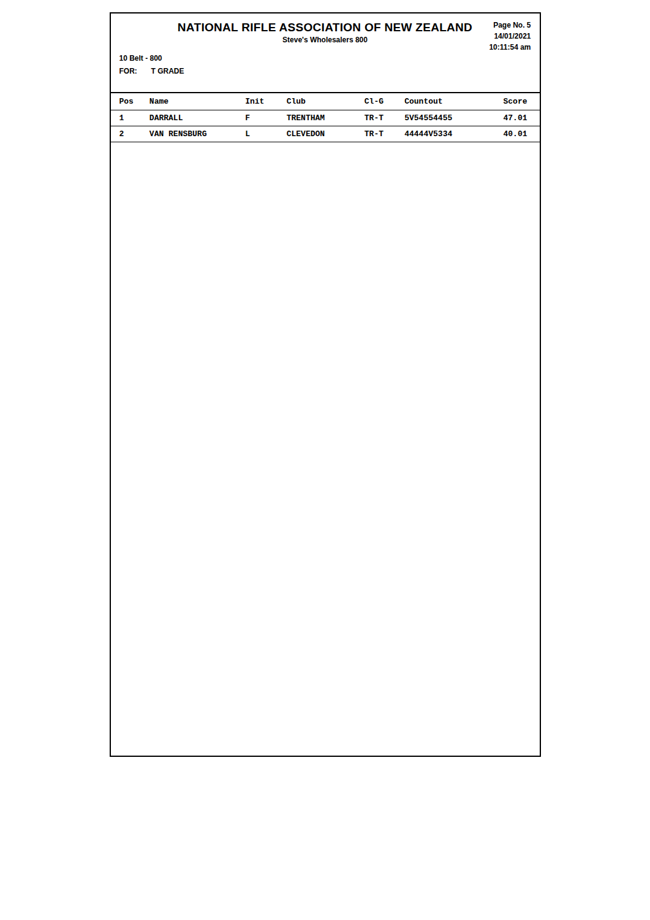Page No. 5
14/01/2021
10:11:54 am
NATIONAL RIFLE ASSOCIATION OF NEW ZEALAND
Steve's Wholesalers 800
10 Belt - 800
FOR: T GRADE
| Pos | Name | Init | Club | Cl-G | Countout | Score |
| --- | --- | --- | --- | --- | --- | --- |
| 1 | DARRALL | F | TRENTHAM | TR-T | 5V54554455 | 47.01 |
| 2 | VAN RENSBURG | L | CLEVEDON | TR-T | 44444V5334 | 40.01 |